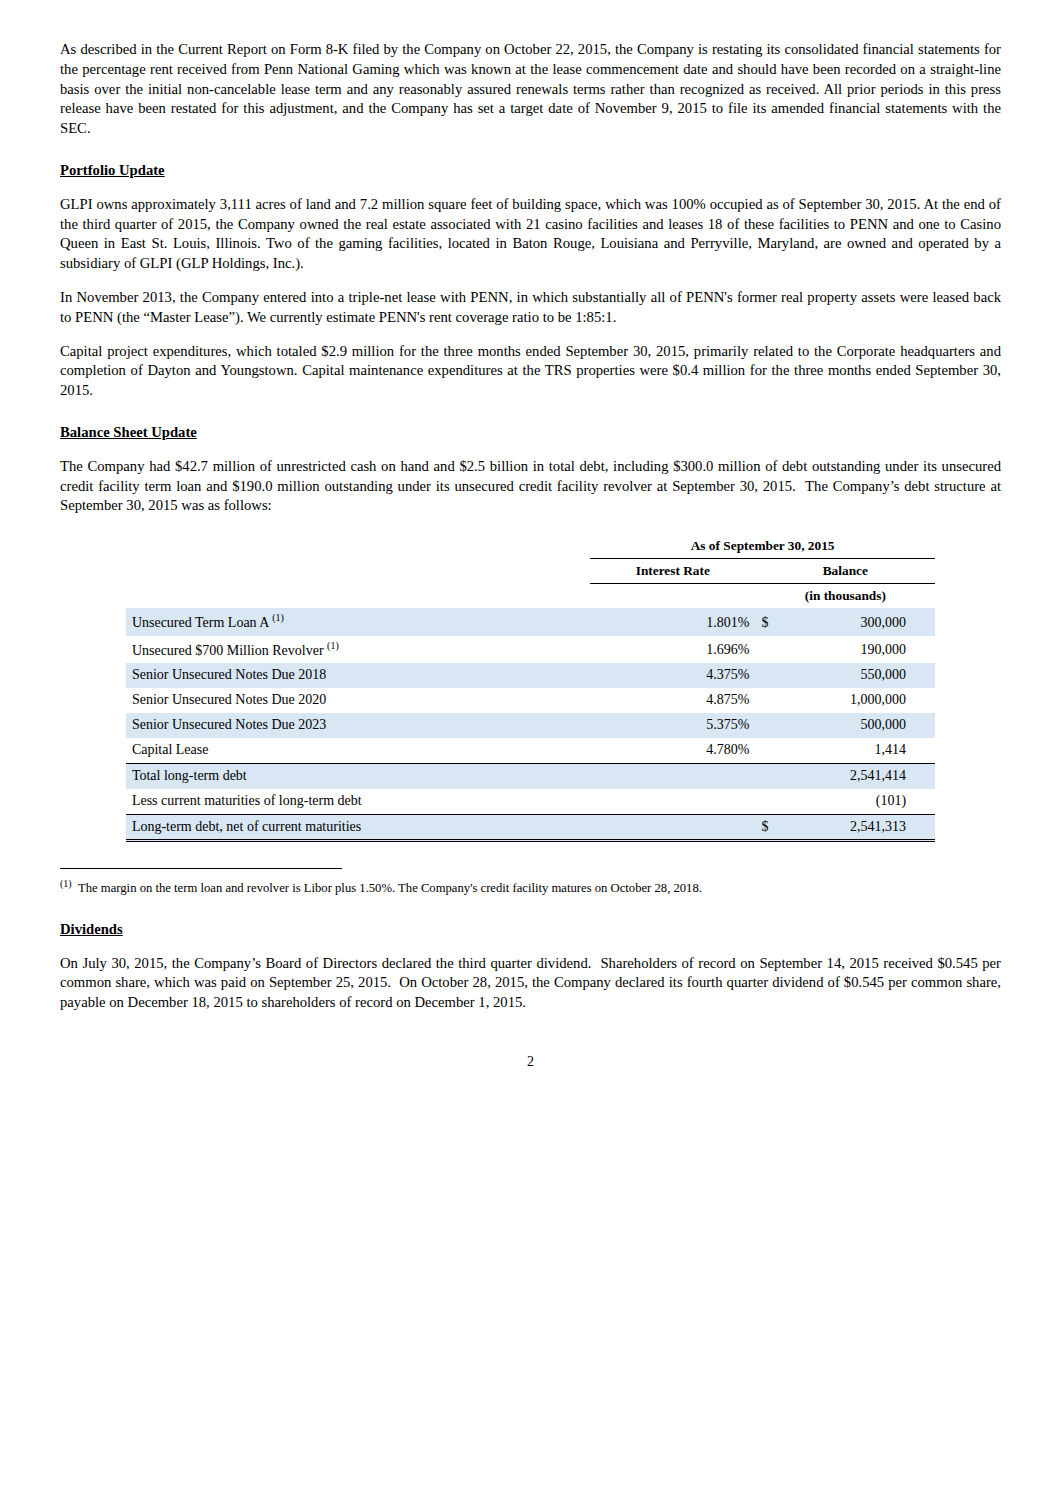As described in the Current Report on Form 8-K filed by the Company on October 22, 2015, the Company is restating its consolidated financial statements for the percentage rent received from Penn National Gaming which was known at the lease commencement date and should have been recorded on a straight-line basis over the initial non-cancelable lease term and any reasonably assured renewals terms rather than recognized as received. All prior periods in this press release have been restated for this adjustment, and the Company has set a target date of November 9, 2015 to file its amended financial statements with the SEC.
Portfolio Update
GLPI owns approximately 3,111 acres of land and 7.2 million square feet of building space, which was 100% occupied as of September 30, 2015. At the end of the third quarter of 2015, the Company owned the real estate associated with 21 casino facilities and leases 18 of these facilities to PENN and one to Casino Queen in East St. Louis, Illinois. Two of the gaming facilities, located in Baton Rouge, Louisiana and Perryville, Maryland, are owned and operated by a subsidiary of GLPI (GLP Holdings, Inc.).
In November 2013, the Company entered into a triple-net lease with PENN, in which substantially all of PENN's former real property assets were leased back to PENN (the “Master Lease”). We currently estimate PENN's rent coverage ratio to be 1:85:1.
Capital project expenditures, which totaled $2.9 million for the three months ended September 30, 2015, primarily related to the Corporate headquarters and completion of Dayton and Youngstown. Capital maintenance expenditures at the TRS properties were $0.4 million for the three months ended September 30, 2015.
Balance Sheet Update
The Company had $42.7 million of unrestricted cash on hand and $2.5 billion in total debt, including $300.0 million of debt outstanding under its unsecured credit facility term loan and $190.0 million outstanding under its unsecured credit facility revolver at September 30, 2015. The Company’s debt structure at September 30, 2015 was as follows:
| | As of September 30, 2015 |
| | Interest Rate | Balance |
| | | (in thousands) |
| Unsecured Term Loan A (1) | 1.801% | $ | 300,000 | |
| Unsecured $700 Million Revolver (1) | 1.696% | | 190,000 | |
| Senior Unsecured Notes Due 2018 | 4.375% | | 550,000 | |
| Senior Unsecured Notes Due 2020 | 4.875% | | 1,000,000 | |
| Senior Unsecured Notes Due 2023 | 5.375% | | 500,000 | |
| Capital Lease | 4.780% | | 1,414 | |
| Total long-term debt | | | 2,541,414 | |
| Less current maturities of long-term debt | | | (101) | |
| Long-term debt, net of current maturities | | $ | 2,541,313 | |
(1) The margin on the term loan and revolver is Libor plus 1.50%. The Company's credit facility matures on October 28, 2018.
Dividends
On July 30, 2015, the Company’s Board of Directors declared the third quarter dividend. Shareholders of record on September 14, 2015 received $0.545 per common share, which was paid on September 25, 2015. On October 28, 2015, the Company declared its fourth quarter dividend of $0.545 per common share, payable on December 18, 2015 to shareholders of record on December 1, 2015.
2